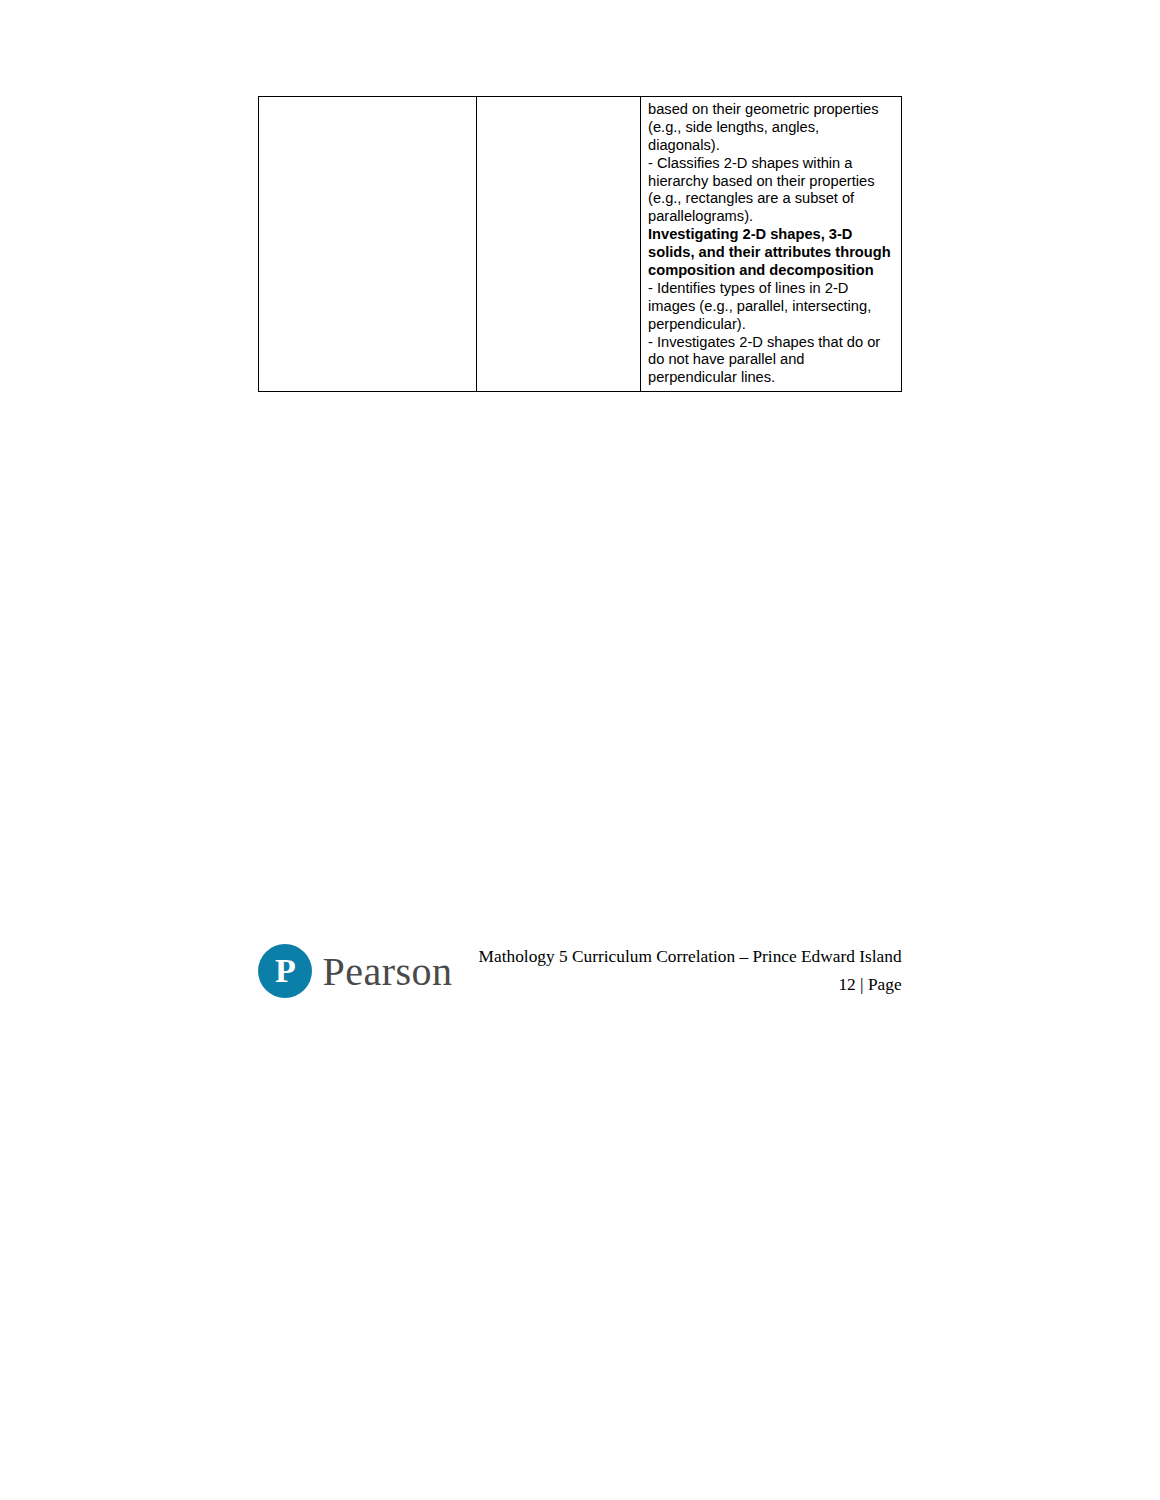| | | based on their geometric properties (e.g., side lengths, angles, diagonals). - Classifies 2-D shapes within a hierarchy based on their properties (e.g., rectangles are a subset of parallelograms). Investigating 2-D shapes, 3-D solids, and their attributes through composition and decomposition - Identifies types of lines in 2-D images (e.g., parallel, intersecting, perpendicular). - Investigates 2-D shapes that do or do not have parallel and perpendicular lines. |
P
Pearson
Mathology 5 Curriculum Correlation – Prince Edward Island
12 | Page